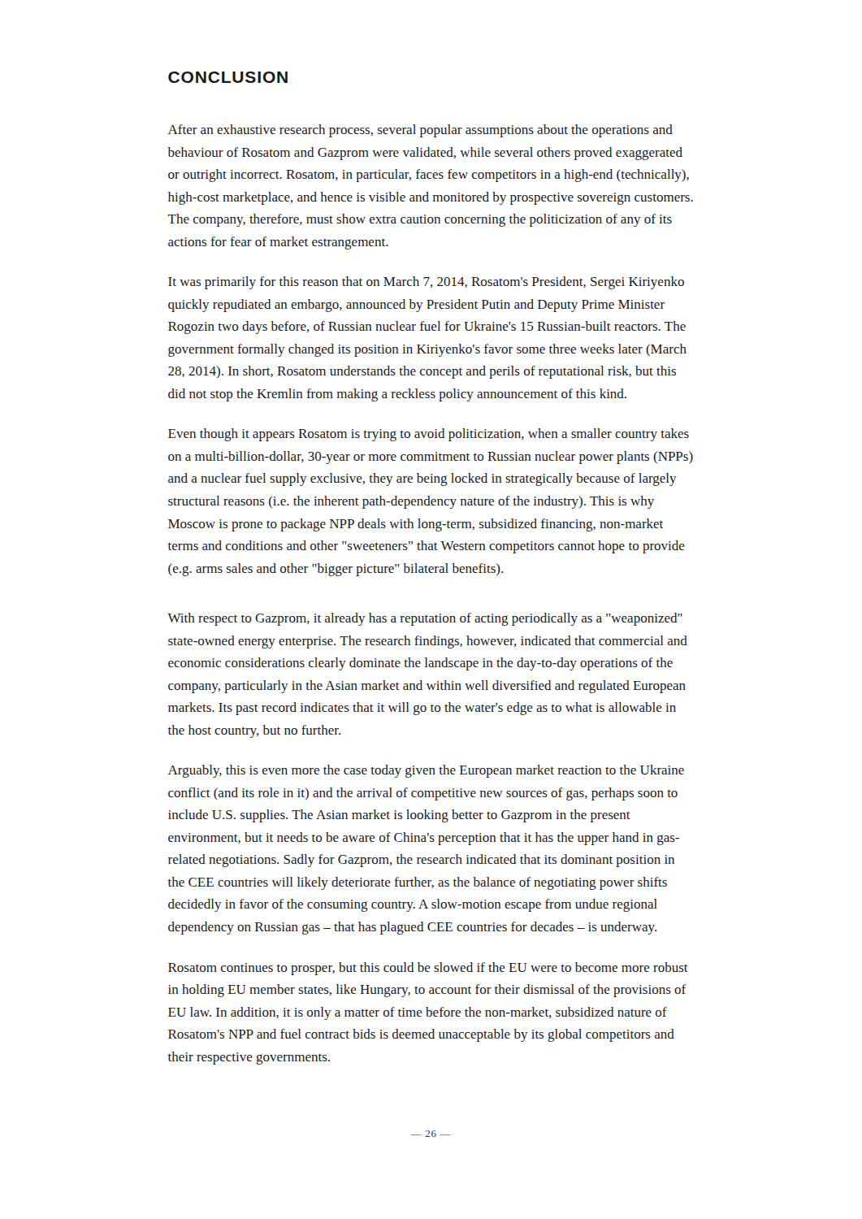Conclusion
After an exhaustive research process, several popular assumptions about the operations and behaviour of Rosatom and Gazprom were validated, while several others proved exaggerated or outright incorrect. Rosatom, in particular, faces few competitors in a high-end (technically), high-cost marketplace, and hence is visible and monitored by prospective sovereign customers. The company, therefore, must show extra caution concerning the politicization of any of its actions for fear of market estrangement.
It was primarily for this reason that on March 7, 2014, Rosatom's President, Sergei Kiriyenko quickly repudiated an embargo, announced by President Putin and Deputy Prime Minister Rogozin two days before, of Russian nuclear fuel for Ukraine's 15 Russian-built reactors. The government formally changed its position in Kiriyenko's favor some three weeks later (March 28, 2014). In short, Rosatom understands the concept and perils of reputational risk, but this did not stop the Kremlin from making a reckless policy announcement of this kind.
Even though it appears Rosatom is trying to avoid politicization, when a smaller country takes on a multi-billion-dollar, 30-year or more commitment to Russian nuclear power plants (NPPs) and a nuclear fuel supply exclusive, they are being locked in strategically because of largely structural reasons (i.e. the inherent path-dependency nature of the industry). This is why Moscow is prone to package NPP deals with long-term, subsidized financing, non-market terms and conditions and other "sweeteners" that Western competitors cannot hope to provide (e.g. arms sales and other "bigger picture" bilateral benefits).
With respect to Gazprom, it already has a reputation of acting periodically as a "weaponized" state-owned energy enterprise. The research findings, however, indicated that commercial and economic considerations clearly dominate the landscape in the day-to-day operations of the company, particularly in the Asian market and within well diversified and regulated European markets. Its past record indicates that it will go to the water's edge as to what is allowable in the host country, but no further.
Arguably, this is even more the case today given the European market reaction to the Ukraine conflict (and its role in it) and the arrival of competitive new sources of gas, perhaps soon to include U.S. supplies. The Asian market is looking better to Gazprom in the present environment, but it needs to be aware of China's perception that it has the upper hand in gas-related negotiations. Sadly for Gazprom, the research indicated that its dominant position in the CEE countries will likely deteriorate further, as the balance of negotiating power shifts decidedly in favor of the consuming country. A slow-motion escape from undue regional dependency on Russian gas – that has plagued CEE countries for decades – is underway.
Rosatom continues to prosper, but this could be slowed if the EU were to become more robust in holding EU member states, like Hungary, to account for their dismissal of the provisions of EU law. In addition, it is only a matter of time before the non-market, subsidized nature of Rosatom's NPP and fuel contract bids is deemed unacceptable by its global competitors and their respective governments.
— 26 —